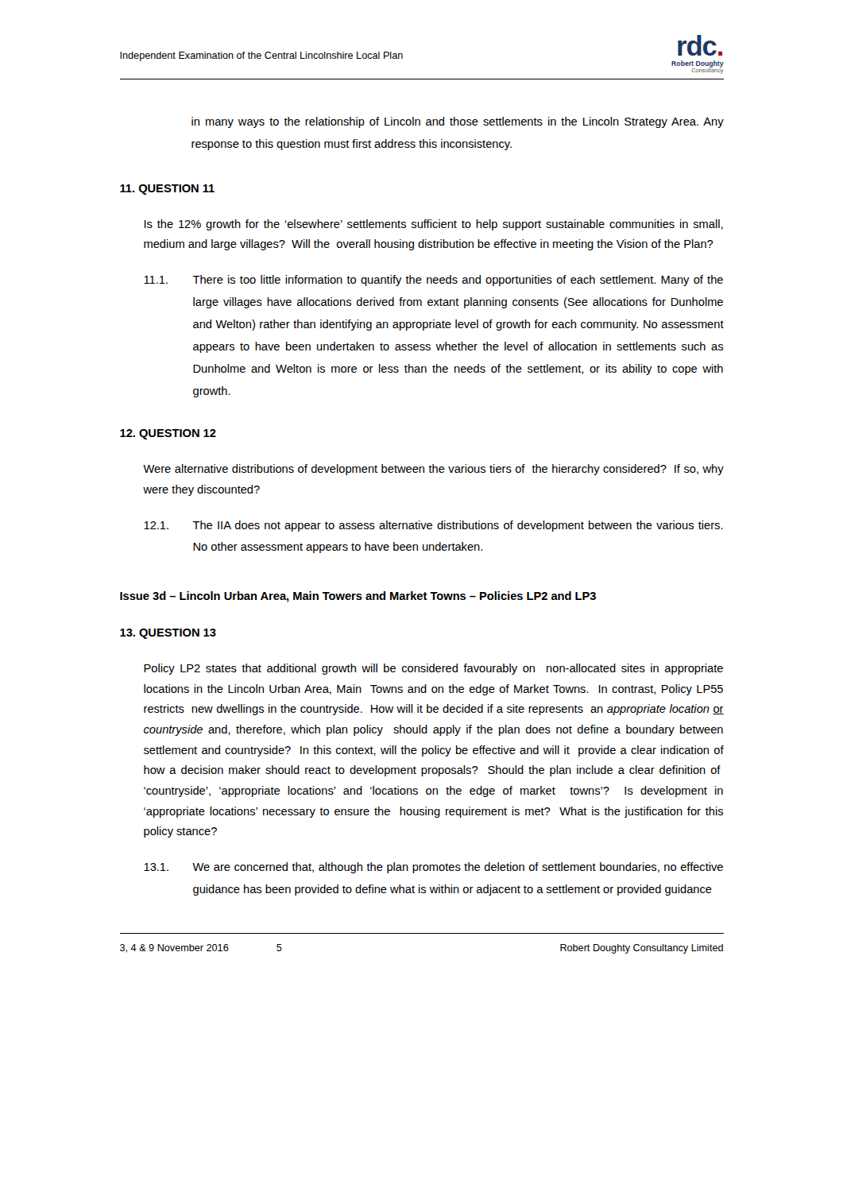Independent Examination of the Central Lincolnshire Local Plan
rdc.
Robert Doughty
Consultancy
in many ways to the relationship of Lincoln and those settlements in the Lincoln Strategy Area. Any response to this question must first address this inconsistency.
11. QUESTION 11
Is the 12% growth for the ‘elsewhere’ settlements sufficient to help support sustainable communities in small, medium and large villages? Will the overall housing distribution be effective in meeting the Vision of the Plan?
11.1.
There is too little information to quantify the needs and opportunities of each settlement. Many of the large villages have allocations derived from extant planning consents (See allocations for Dunholme and Welton) rather than identifying an appropriate level of growth for each community. No assessment appears to have been undertaken to assess whether the level of allocation in settlements such as Dunholme and Welton is more or less than the needs of the settlement, or its ability to cope with growth.
12. QUESTION 12
Were alternative distributions of development between the various tiers of the hierarchy considered? If so, why were they discounted?
12.1.
The IIA does not appear to assess alternative distributions of development between the various tiers. No other assessment appears to have been undertaken.
Issue 3d – Lincoln Urban Area, Main Towers and Market Towns – Policies LP2 and LP3
13. QUESTION 13
Policy LP2 states that additional growth will be considered favourably on non-allocated sites in appropriate locations in the Lincoln Urban Area, Main Towns and on the edge of Market Towns. In contrast, Policy LP55 restricts new dwellings in the countryside. How will it be decided if a site represents an appropriate location or countryside and, therefore, which plan policy should apply if the plan does not define a boundary between settlement and countryside? In this context, will the policy be effective and will it provide a clear indication of how a decision maker should react to development proposals? Should the plan include a clear definition of ‘countryside’, ‘appropriate locations’ and ‘locations on the edge of market towns’? Is development in ‘appropriate locations’ necessary to ensure the housing requirement is met? What is the justification for this policy stance?
13.1.
We are concerned that, although the plan promotes the deletion of settlement boundaries, no effective guidance has been provided to define what is within or adjacent to a settlement or provided guidance
3, 4 & 9 November 2016
5
Robert Doughty Consultancy Limited